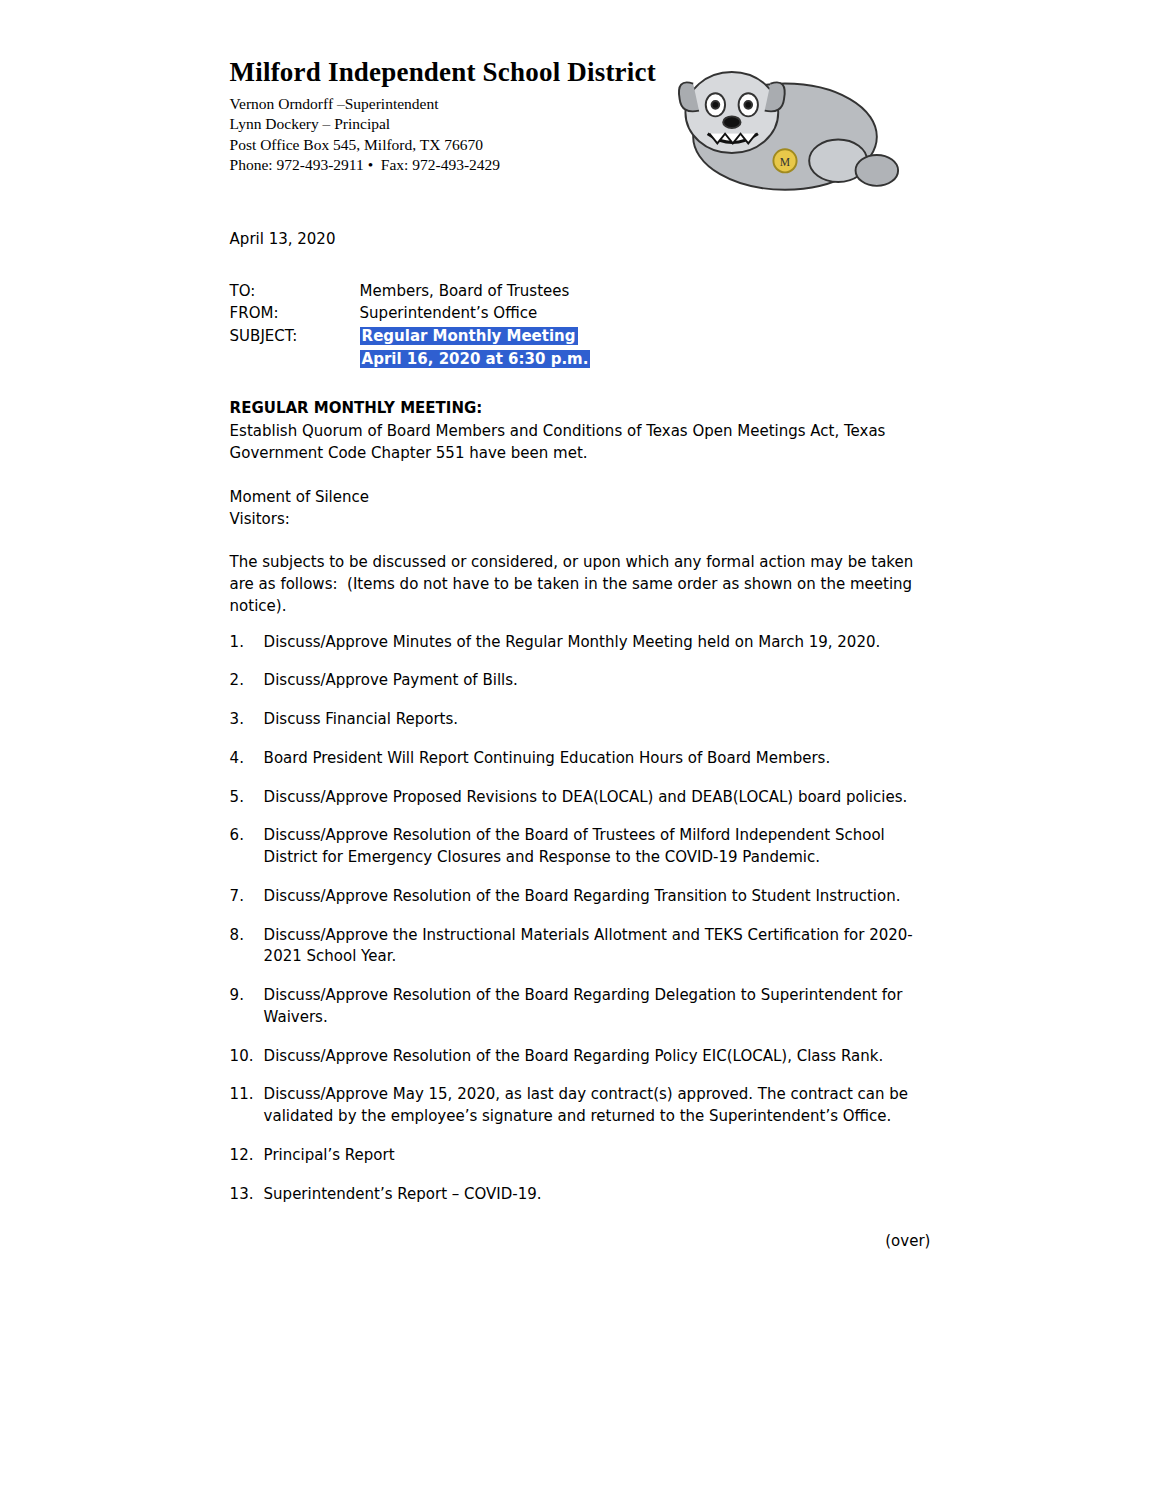Milford Independent School District
Vernon Orndorff –Superintendent
Lynn Dockery – Principal
Post Office Box 545, Milford, TX 76670
Phone: 972-493-2911 • Fax: 972-493-2429
April 13, 2020
| TO: | Members, Board of Trustees |
| FROM: | Superintendent’s Office |
| SUBJECT: | Regular Monthly Meeting |
| | April 16, 2020 at 6:30 p.m. |
REGULAR MONTHLY MEETING:
Establish Quorum of Board Members and Conditions of Texas Open Meetings Act, Texas Government Code Chapter 551 have been met.
Moment of Silence
Visitors:
The subjects to be discussed or considered, or upon which any formal action may be taken are as follows: (Items do not have to be taken in the same order as shown on the meeting notice).
Discuss/Approve Minutes of the Regular Monthly Meeting held on March 19, 2020.
Discuss/Approve Payment of Bills.
Discuss Financial Reports.
Board President Will Report Continuing Education Hours of Board Members.
Discuss/Approve Proposed Revisions to DEA(LOCAL) and DEAB(LOCAL) board policies.
Discuss/Approve Resolution of the Board of Trustees of Milford Independent School District for Emergency Closures and Response to the COVID-19 Pandemic.
Discuss/Approve Resolution of the Board Regarding Transition to Student Instruction.
Discuss/Approve the Instructional Materials Allotment and TEKS Certification for 2020-2021 School Year.
Discuss/Approve Resolution of the Board Regarding Delegation to Superintendent for Waivers.
Discuss/Approve Resolution of the Board Regarding Policy EIC(LOCAL), Class Rank.
Discuss/Approve May 15, 2020, as last day contract(s) approved. The contract can be validated by the employee’s signature and returned to the Superintendent’s Office.
Principal’s Report
Superintendent’s Report – COVID-19.
(over)